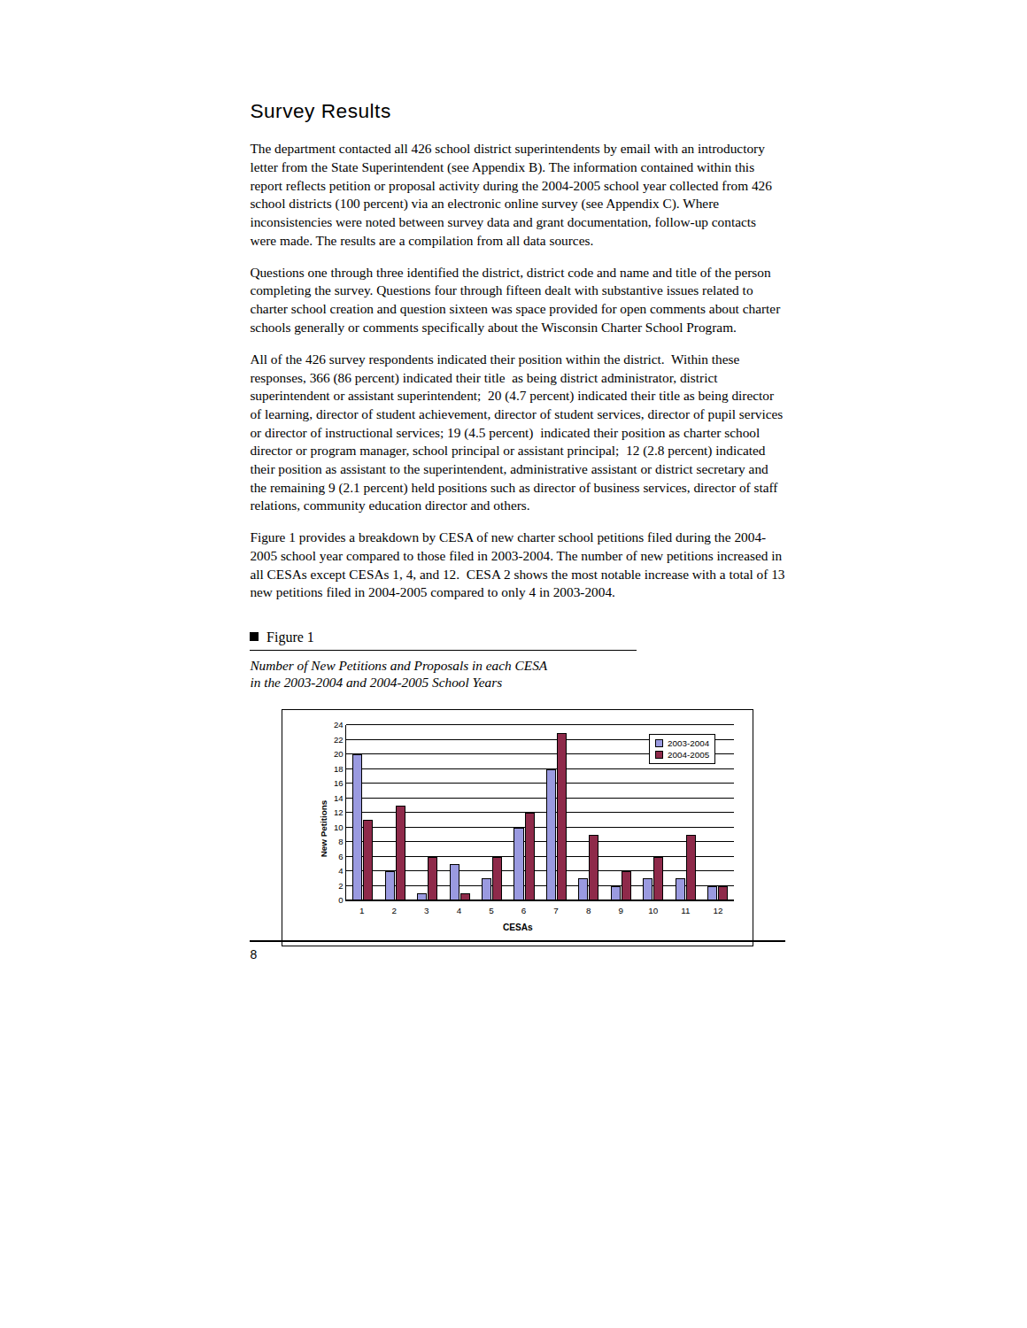Survey Results
The department contacted all 426 school district superintendents by email with an introductory letter from the State Superintendent (see Appendix B). The information contained within this report reflects petition or proposal activity during the 2004-2005 school year collected from 426 school districts (100 percent) via an electronic online survey (see Appendix C). Where inconsistencies were noted between survey data and grant documentation, follow-up contacts were made. The results are a compilation from all data sources.
Questions one through three identified the district, district code and name and title of the person completing the survey. Questions four through fifteen dealt with substantive issues related to charter school creation and question sixteen was space provided for open comments about charter schools generally or comments specifically about the Wisconsin Charter School Program.
All of the 426 survey respondents indicated their position within the district. Within these responses, 366 (86 percent) indicated their title as being district administrator, district superintendent or assistant superintendent; 20 (4.7 percent) indicated their title as being director of learning, director of student achievement, director of student services, director of pupil services or director of instructional services; 19 (4.5 percent) indicated their position as charter school director or program manager, school principal or assistant principal; 12 (2.8 percent) indicated their position as assistant to the superintendent, administrative assistant or district secretary and the remaining 9 (2.1 percent) held positions such as director of business services, director of staff relations, community education director and others.
Figure 1 provides a breakdown by CESA of new charter school petitions filed during the 2004-2005 school year compared to those filed in 2003-2004. The number of new petitions increased in all CESAs except CESAs 1, 4, and 12. CESA 2 shows the most notable increase with a total of 13 new petitions filed in 2004-2005 compared to only 4 in 2003-2004.
Figure 1
Number of New Petitions and Proposals in each CESA
in the 2003-2004 and 2004-2005 School Years
New Petitions
24
22
20
18
16
14
12
10
8
6
4
2
0
2003-2004
2004-2005
123456789101112
CESAs
8